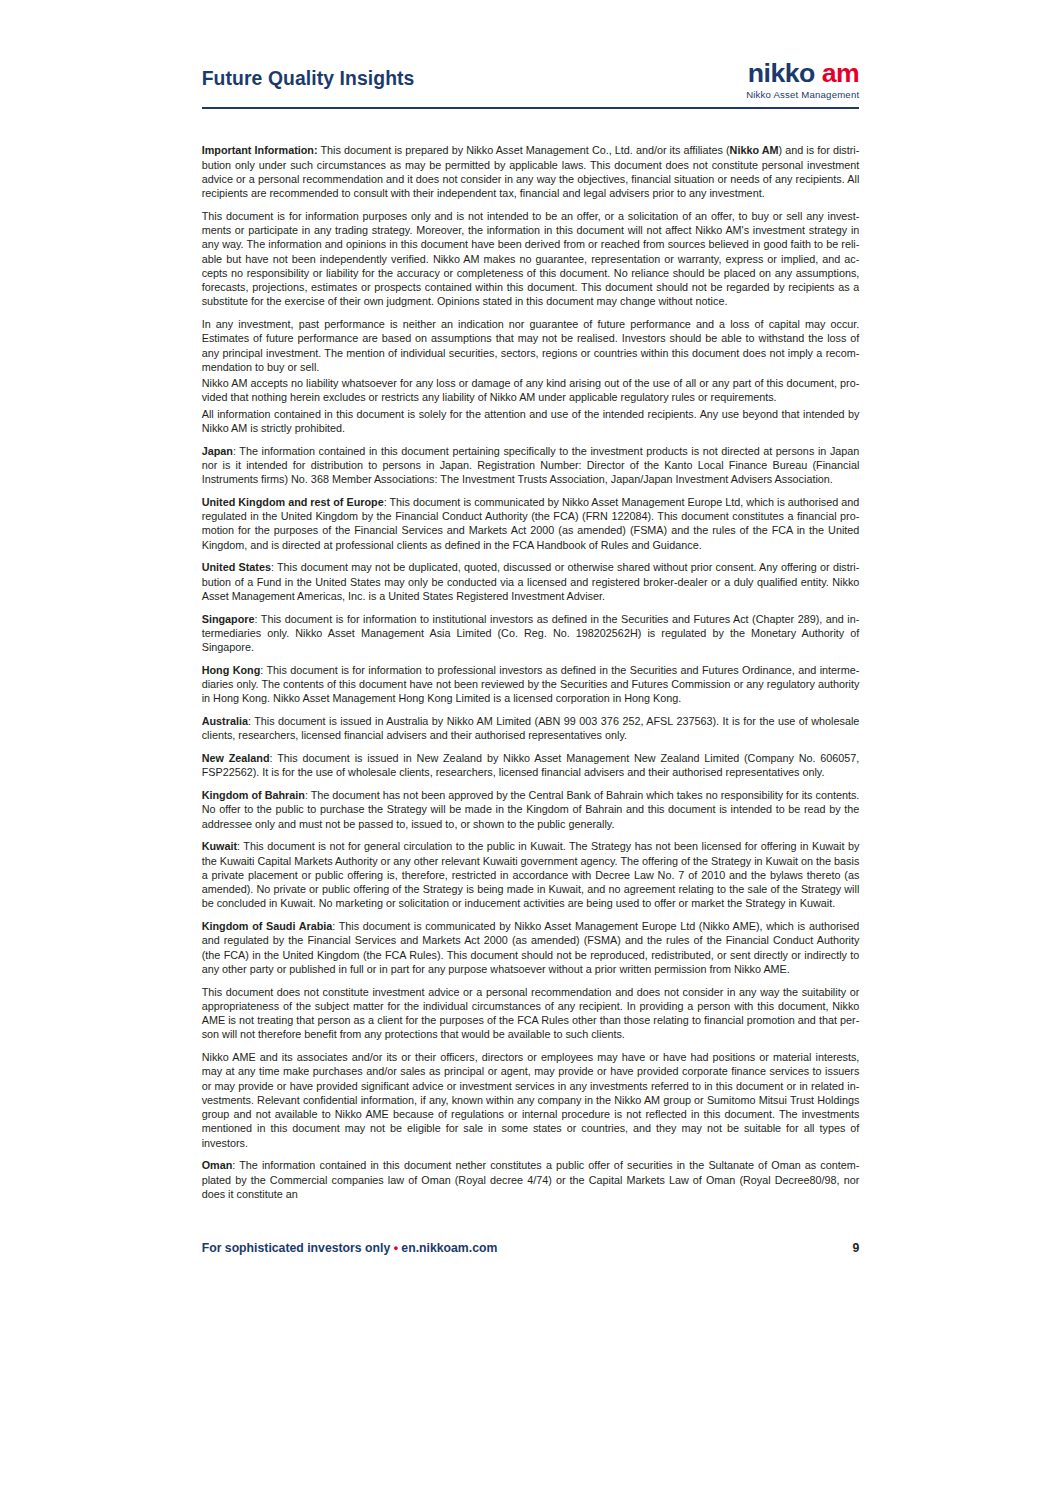Future Quality Insights
nikko am
Nikko Asset Management
Important Information: This document is prepared by Nikko Asset Management Co., Ltd. and/or its affiliates (Nikko AM) and is for distribution only under such circumstances as may be permitted by applicable laws. This document does not constitute personal investment advice or a personal recommendation and it does not consider in any way the objectives, financial situation or needs of any recipients. All recipients are recommended to consult with their independent tax, financial and legal advisers prior to any investment.
This document is for information purposes only and is not intended to be an offer, or a solicitation of an offer, to buy or sell any investments or participate in any trading strategy. Moreover, the information in this document will not affect Nikko AM's investment strategy in any way. The information and opinions in this document have been derived from or reached from sources believed in good faith to be reliable but have not been independently verified. Nikko AM makes no guarantee, representation or warranty, express or implied, and accepts no responsibility or liability for the accuracy or completeness of this document. No reliance should be placed on any assumptions, forecasts, projections, estimates or prospects contained within this document. This document should not be regarded by recipients as a substitute for the exercise of their own judgment. Opinions stated in this document may change without notice.
In any investment, past performance is neither an indication nor guarantee of future performance and a loss of capital may occur. Estimates of future performance are based on assumptions that may not be realised. Investors should be able to withstand the loss of any principal investment. The mention of individual securities, sectors, regions or countries within this document does not imply a recommendation to buy or sell.
Nikko AM accepts no liability whatsoever for any loss or damage of any kind arising out of the use of all or any part of this document, provided that nothing herein excludes or restricts any liability of Nikko AM under applicable regulatory rules or requirements.
All information contained in this document is solely for the attention and use of the intended recipients. Any use beyond that intended by Nikko AM is strictly prohibited.
Japan: The information contained in this document pertaining specifically to the investment products is not directed at persons in Japan nor is it intended for distribution to persons in Japan. Registration Number: Director of the Kanto Local Finance Bureau (Financial Instruments firms) No. 368 Member Associations: The Investment Trusts Association, Japan/Japan Investment Advisers Association.
United Kingdom and rest of Europe: This document is communicated by Nikko Asset Management Europe Ltd, which is authorised and regulated in the United Kingdom by the Financial Conduct Authority (the FCA) (FRN 122084). This document constitutes a financial promotion for the purposes of the Financial Services and Markets Act 2000 (as amended) (FSMA) and the rules of the FCA in the United Kingdom, and is directed at professional clients as defined in the FCA Handbook of Rules and Guidance.
United States: This document may not be duplicated, quoted, discussed or otherwise shared without prior consent. Any offering or distribution of a Fund in the United States may only be conducted via a licensed and registered broker-dealer or a duly qualified entity. Nikko Asset Management Americas, Inc. is a United States Registered Investment Adviser.
Singapore: This document is for information to institutional investors as defined in the Securities and Futures Act (Chapter 289), and intermediaries only. Nikko Asset Management Asia Limited (Co. Reg. No. 198202562H) is regulated by the Monetary Authority of Singapore.
Hong Kong: This document is for information to professional investors as defined in the Securities and Futures Ordinance, and intermediaries only. The contents of this document have not been reviewed by the Securities and Futures Commission or any regulatory authority in Hong Kong. Nikko Asset Management Hong Kong Limited is a licensed corporation in Hong Kong.
Australia: This document is issued in Australia by Nikko AM Limited (ABN 99 003 376 252, AFSL 237563). It is for the use of wholesale clients, researchers, licensed financial advisers and their authorised representatives only.
New Zealand: This document is issued in New Zealand by Nikko Asset Management New Zealand Limited (Company No. 606057, FSP22562). It is for the use of wholesale clients, researchers, licensed financial advisers and their authorised representatives only.
Kingdom of Bahrain: The document has not been approved by the Central Bank of Bahrain which takes no responsibility for its contents. No offer to the public to purchase the Strategy will be made in the Kingdom of Bahrain and this document is intended to be read by the addressee only and must not be passed to, issued to, or shown to the public generally.
Kuwait: This document is not for general circulation to the public in Kuwait. The Strategy has not been licensed for offering in Kuwait by the Kuwaiti Capital Markets Authority or any other relevant Kuwaiti government agency. The offering of the Strategy in Kuwait on the basis a private placement or public offering is, therefore, restricted in accordance with Decree Law No. 7 of 2010 and the bylaws thereto (as amended). No private or public offering of the Strategy is being made in Kuwait, and no agreement relating to the sale of the Strategy will be concluded in Kuwait. No marketing or solicitation or inducement activities are being used to offer or market the Strategy in Kuwait.
Kingdom of Saudi Arabia: This document is communicated by Nikko Asset Management Europe Ltd (Nikko AME), which is authorised and regulated by the Financial Services and Markets Act 2000 (as amended) (FSMA) and the rules of the Financial Conduct Authority (the FCA) in the United Kingdom (the FCA Rules). This document should not be reproduced, redistributed, or sent directly or indirectly to any other party or published in full or in part for any purpose whatsoever without a prior written permission from Nikko AME.
This document does not constitute investment advice or a personal recommendation and does not consider in any way the suitability or appropriateness of the subject matter for the individual circumstances of any recipient. In providing a person with this document, Nikko AME is not treating that person as a client for the purposes of the FCA Rules other than those relating to financial promotion and that person will not therefore benefit from any protections that would be available to such clients.
Nikko AME and its associates and/or its or their officers, directors or employees may have or have had positions or material interests, may at any time make purchases and/or sales as principal or agent, may provide or have provided corporate finance services to issuers or may provide or have provided significant advice or investment services in any investments referred to in this document or in related investments. Relevant confidential information, if any, known within any company in the Nikko AM group or Sumitomo Mitsui Trust Holdings group and not available to Nikko AME because of regulations or internal procedure is not reflected in this document. The investments mentioned in this document may not be eligible for sale in some states or countries, and they may not be suitable for all types of investors.
Oman: The information contained in this document nether constitutes a public offer of securities in the Sultanate of Oman as contemplated by the Commercial companies law of Oman (Royal decree 4/74) or the Capital Markets Law of Oman (Royal Decree80/98, nor does it constitute an
For sophisticated investors only • en.nikkoam.com
9